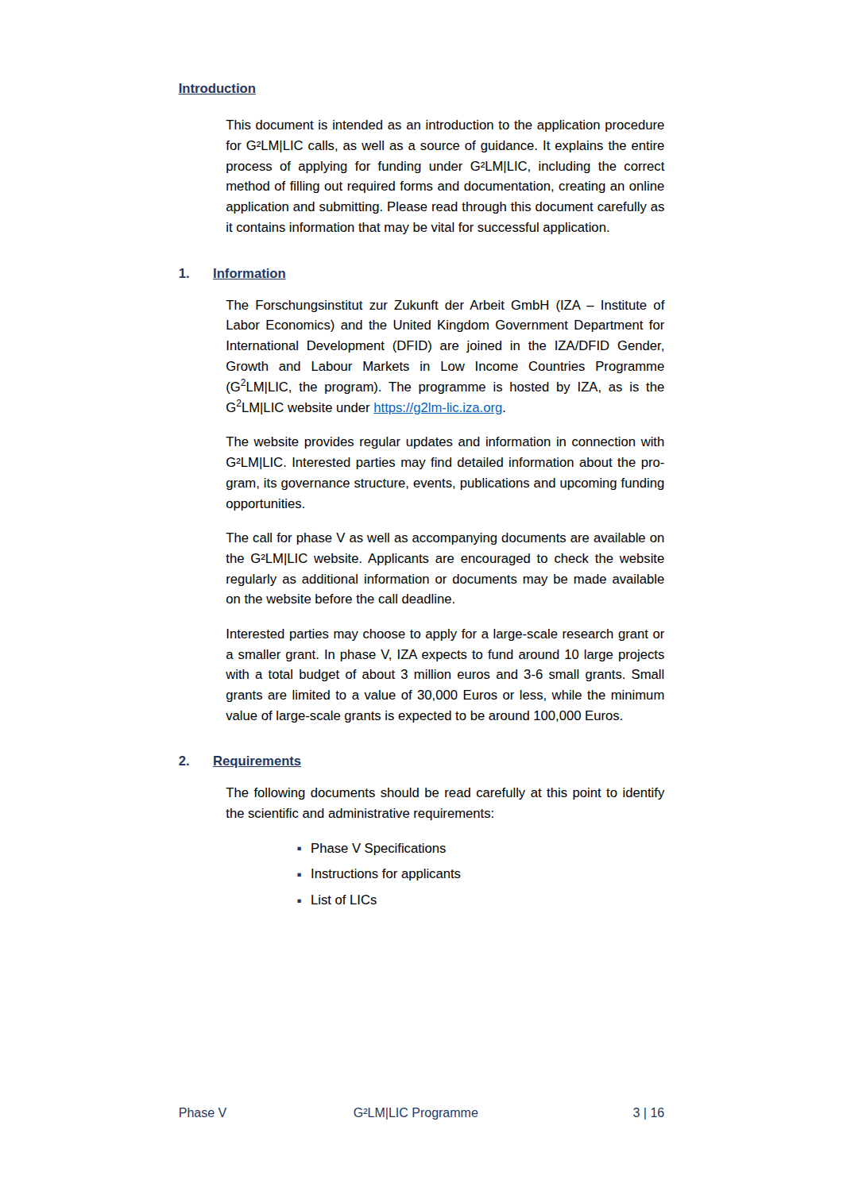Introduction
This document is intended as an introduction to the application procedure for G²LM|LIC calls, as well as a source of guidance. It explains the entire process of applying for funding under G²LM|LIC, including the correct method of filling out required forms and documentation, creating an online application and submitting. Please read through this document carefully as it contains information that may be vital for successful application.
1. Information
The Forschungsinstitut zur Zukunft der Arbeit GmbH (IZA – Institute of Labor Economics) and the United Kingdom Government Department for International Development (DFID) are joined in the IZA/DFID Gender, Growth and Labour Markets in Low Income Countries Programme (G2LM|LIC, the program). The programme is hosted by IZA, as is the G2LM|LIC website under https://g2lm-lic.iza.org.
The website provides regular updates and information in connection with G²LM|LIC. Interested parties may find detailed information about the program, its governance structure, events, publications and upcoming funding opportunities.
The call for phase V as well as accompanying documents are available on the G²LM|LIC website. Applicants are encouraged to check the website regularly as additional information or documents may be made available on the website before the call deadline.
Interested parties may choose to apply for a large-scale research grant or a smaller grant. In phase V, IZA expects to fund around 10 large projects with a total budget of about 3 million euros and 3-6 small grants. Small grants are limited to a value of 30,000 Euros or less, while the minimum value of large-scale grants is expected to be around 100,000 Euros.
2. Requirements
The following documents should be read carefully at this point to identify the scientific and administrative requirements:
Phase V Specifications
Instructions for applicants
List of LICs
Phase V
G²LM|LIC Programme
3 | 16